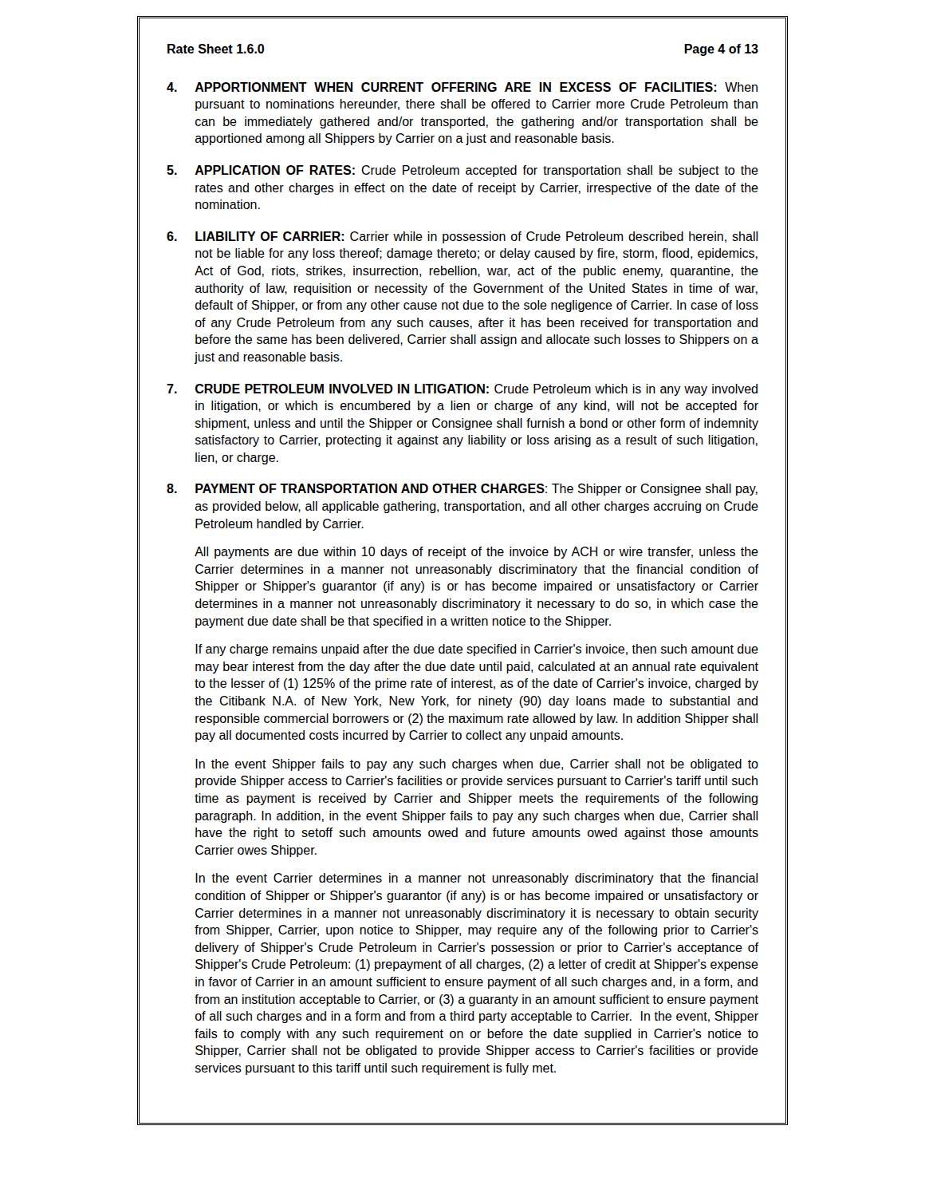Rate Sheet 1.6.0 Page 4 of 13
4.
APPORTIONMENT WHEN CURRENT OFFERING ARE IN EXCESS OF FACILITIES: When pursuant to nominations hereunder, there shall be offered to Carrier more Crude Petroleum than can be immediately gathered and/or transported, the gathering and/or transportation shall be apportioned among all Shippers by Carrier on a just and reasonable basis.
5.
APPLICATION OF RATES: Crude Petroleum accepted for transportation shall be subject to the rates and other charges in effect on the date of receipt by Carrier, irrespective of the date of the nomination.
6.
LIABILITY OF CARRIER: Carrier while in possession of Crude Petroleum described herein, shall not be liable for any loss thereof; damage thereto; or delay caused by fire, storm, flood, epidemics, Act of God, riots, strikes, insurrection, rebellion, war, act of the public enemy, quarantine, the authority of law, requisition or necessity of the Government of the United States in time of war, default of Shipper, or from any other cause not due to the sole negligence of Carrier. In case of loss of any Crude Petroleum from any such causes, after it has been received for transportation and before the same has been delivered, Carrier shall assign and allocate such losses to Shippers on a just and reasonable basis.
7.
CRUDE PETROLEUM INVOLVED IN LITIGATION: Crude Petroleum which is in any way involved in litigation, or which is encumbered by a lien or charge of any kind, will not be accepted for shipment, unless and until the Shipper or Consignee shall furnish a bond or other form of indemnity satisfactory to Carrier, protecting it against any liability or loss arising as a result of such litigation, lien, or charge.
8.
PAYMENT OF TRANSPORTATION AND OTHER CHARGES: The Shipper or Consignee shall pay, as provided below, all applicable gathering, transportation, and all other charges accruing on Crude Petroleum handled by Carrier.
All payments are due within 10 days of receipt of the invoice by ACH or wire transfer, unless the Carrier determines in a manner not unreasonably discriminatory that the financial condition of Shipper or Shipper's guarantor (if any) is or has become impaired or unsatisfactory or Carrier determines in a manner not unreasonably discriminatory it necessary to do so, in which case the payment due date shall be that specified in a written notice to the Shipper.
If any charge remains unpaid after the due date specified in Carrier's invoice, then such amount due may bear interest from the day after the due date until paid, calculated at an annual rate equivalent to the lesser of (1) 125% of the prime rate of interest, as of the date of Carrier's invoice, charged by the Citibank N.A. of New York, New York, for ninety (90) day loans made to substantial and responsible commercial borrowers or (2) the maximum rate allowed by law. In addition Shipper shall pay all documented costs incurred by Carrier to collect any unpaid amounts.
In the event Shipper fails to pay any such charges when due, Carrier shall not be obligated to provide Shipper access to Carrier's facilities or provide services pursuant to Carrier's tariff until such time as payment is received by Carrier and Shipper meets the requirements of the following paragraph. In addition, in the event Shipper fails to pay any such charges when due, Carrier shall have the right to setoff such amounts owed and future amounts owed against those amounts Carrier owes Shipper.
In the event Carrier determines in a manner not unreasonably discriminatory that the financial condition of Shipper or Shipper's guarantor (if any) is or has become impaired or unsatisfactory or Carrier determines in a manner not unreasonably discriminatory it is necessary to obtain security from Shipper, Carrier, upon notice to Shipper, may require any of the following prior to Carrier's delivery of Shipper's Crude Petroleum in Carrier's possession or prior to Carrier's acceptance of Shipper's Crude Petroleum: (1) prepayment of all charges, (2) a letter of credit at Shipper's expense in favor of Carrier in an amount sufficient to ensure payment of all such charges and, in a form, and from an institution acceptable to Carrier, or (3) a guaranty in an amount sufficient to ensure payment of all such charges and in a form and from a third party acceptable to Carrier. In the event, Shipper fails to comply with any such requirement on or before the date supplied in Carrier's notice to Shipper, Carrier shall not be obligated to provide Shipper access to Carrier's facilities or provide services pursuant to this tariff until such requirement is fully met.